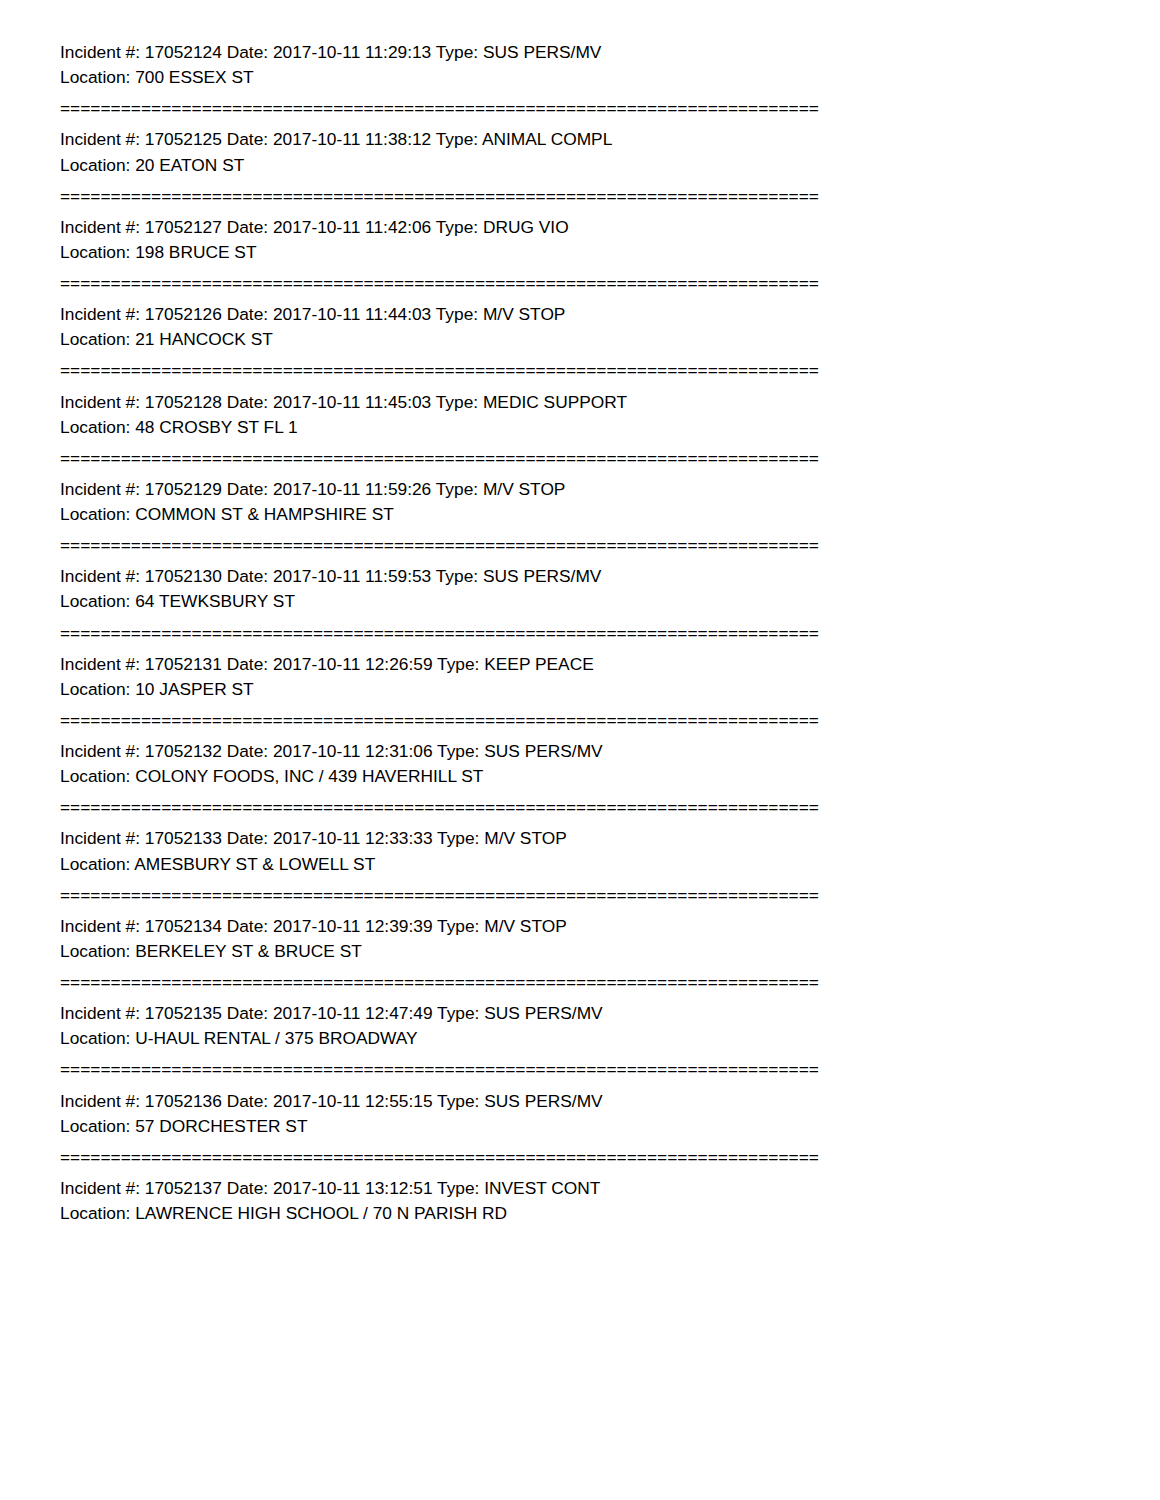Incident #: 17052124 Date: 2017-10-11 11:29:13 Type: SUS PERS/MV
Location: 700 ESSEX ST
===========================================================================
Incident #: 17052125 Date: 2017-10-11 11:38:12 Type: ANIMAL COMPL
Location: 20 EATON ST
===========================================================================
Incident #: 17052127 Date: 2017-10-11 11:42:06 Type: DRUG VIO
Location: 198 BRUCE ST
===========================================================================
Incident #: 17052126 Date: 2017-10-11 11:44:03 Type: M/V STOP
Location: 21 HANCOCK ST
===========================================================================
Incident #: 17052128 Date: 2017-10-11 11:45:03 Type: MEDIC SUPPORT
Location: 48 CROSBY ST FL 1
===========================================================================
Incident #: 17052129 Date: 2017-10-11 11:59:26 Type: M/V STOP
Location: COMMON ST & HAMPSHIRE ST
===========================================================================
Incident #: 17052130 Date: 2017-10-11 11:59:53 Type: SUS PERS/MV
Location: 64 TEWKSBURY ST
===========================================================================
Incident #: 17052131 Date: 2017-10-11 12:26:59 Type: KEEP PEACE
Location: 10 JASPER ST
===========================================================================
Incident #: 17052132 Date: 2017-10-11 12:31:06 Type: SUS PERS/MV
Location: COLONY FOODS, INC / 439 HAVERHILL ST
===========================================================================
Incident #: 17052133 Date: 2017-10-11 12:33:33 Type: M/V STOP
Location: AMESBURY ST & LOWELL ST
===========================================================================
Incident #: 17052134 Date: 2017-10-11 12:39:39 Type: M/V STOP
Location: BERKELEY ST & BRUCE ST
===========================================================================
Incident #: 17052135 Date: 2017-10-11 12:47:49 Type: SUS PERS/MV
Location: U-HAUL RENTAL / 375 BROADWAY
===========================================================================
Incident #: 17052136 Date: 2017-10-11 12:55:15 Type: SUS PERS/MV
Location: 57 DORCHESTER ST
===========================================================================
Incident #: 17052137 Date: 2017-10-11 13:12:51 Type: INVEST CONT
Location: LAWRENCE HIGH SCHOOL / 70 N PARISH RD